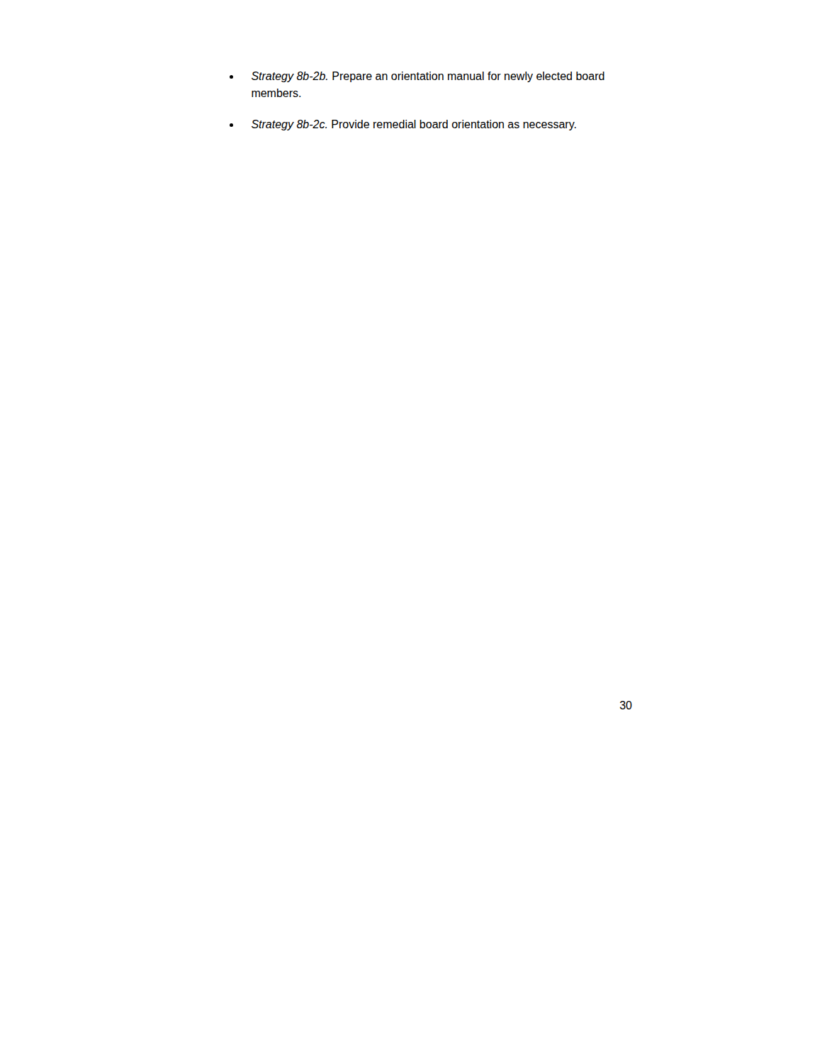Strategy 8b-2b. Prepare an orientation manual for newly elected board members.
Strategy 8b-2c. Provide remedial board orientation as necessary.
30